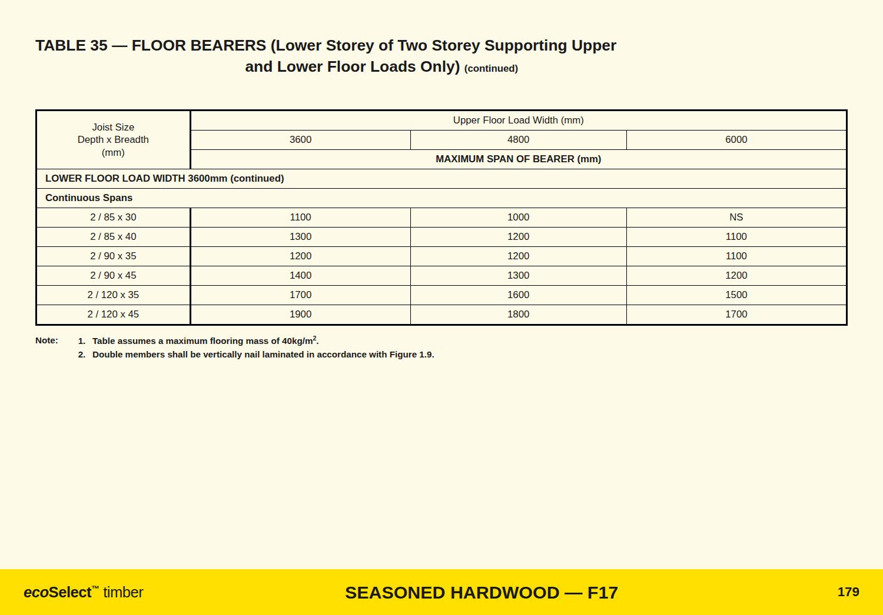TABLE 35 — FLOOR BEARERS (Lower Storey of Two Storey Supporting Upper and Lower Floor Loads Only) (continued)
| Joist Size Depth x Breadth (mm) | Upper Floor Load Width (mm) |
| --- | --- |
| 3600 | 4800 | 6000 |
| MAXIMUM SPAN OF BEARER (mm) |
| LOWER FLOOR LOAD WIDTH 3600mm (continued) |
| Continuous Spans |
| 2 / 85 x 30 | 1100 | 1000 | NS |
| 2 / 85 x 40 | 1300 | 1200 | 1100 |
| 2 / 90 x 35 | 1200 | 1200 | 1100 |
| 2 / 90 x 45 | 1400 | 1300 | 1200 |
| 2 / 120 x 35 | 1700 | 1600 | 1500 |
| 2 / 120 x 45 | 1900 | 1800 | 1700 |
Note:
1. Table assumes a maximum flooring mass of 40kg/m2.
2. Double members shall be vertically nail laminated in accordance with Figure 1.9.
eco Select™ timber
SEASONED HARDWOOD — F17
179